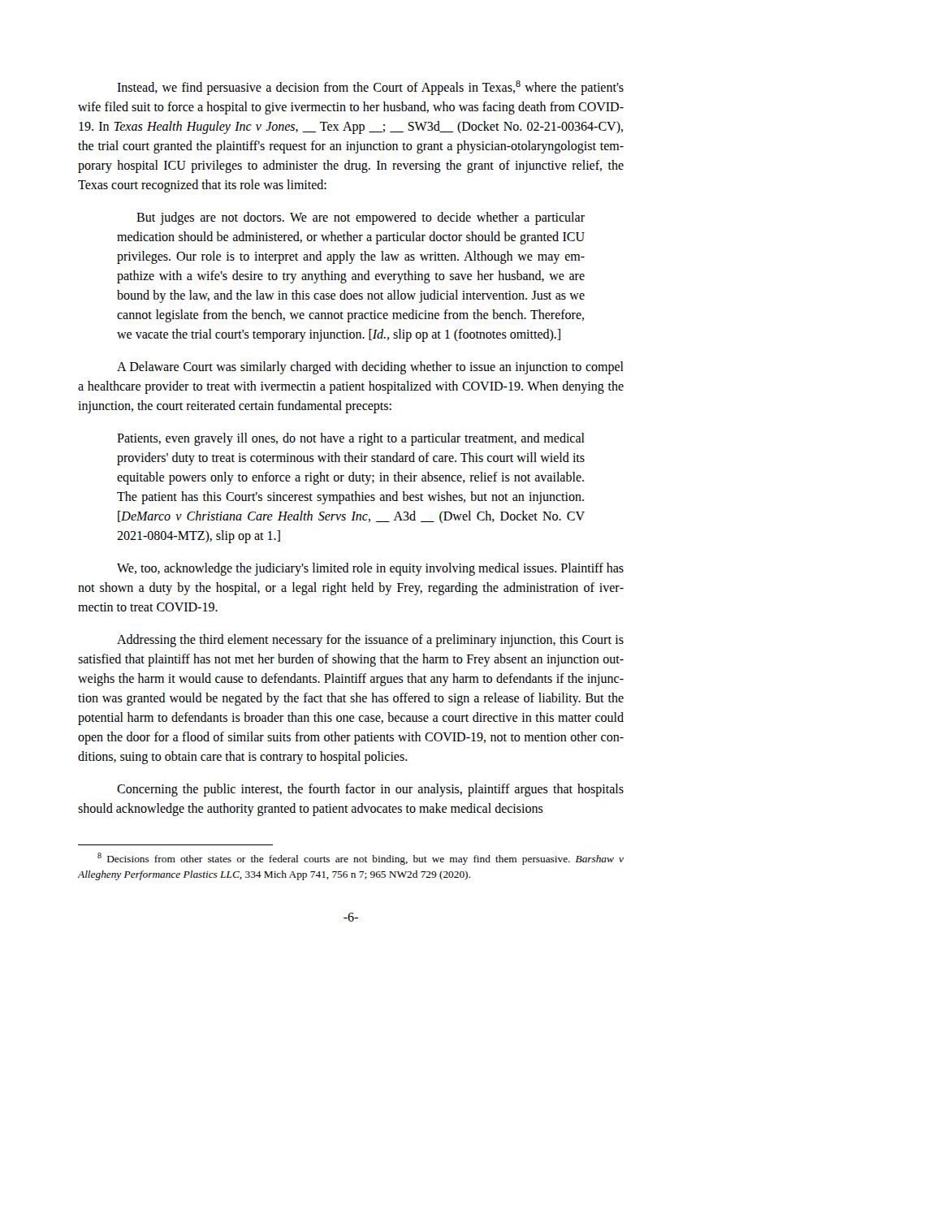Instead, we find persuasive a decision from the Court of Appeals in Texas,8 where the patient's wife filed suit to force a hospital to give ivermectin to her husband, who was facing death from COVID-19. In Texas Health Huguley Inc v Jones, __ Tex App __; __ SW3d__ (Docket No. 02-21-00364-CV), the trial court granted the plaintiff's request for an injunction to grant a physician-otolaryngologist temporary hospital ICU privileges to administer the drug. In reversing the grant of injunctive relief, the Texas court recognized that its role was limited:
But judges are not doctors. We are not empowered to decide whether a particular medication should be administered, or whether a particular doctor should be granted ICU privileges. Our role is to interpret and apply the law as written. Although we may empathize with a wife's desire to try anything and everything to save her husband, we are bound by the law, and the law in this case does not allow judicial intervention. Just as we cannot legislate from the bench, we cannot practice medicine from the bench. Therefore, we vacate the trial court's temporary injunction. [Id., slip op at 1 (footnotes omitted).]
A Delaware Court was similarly charged with deciding whether to issue an injunction to compel a healthcare provider to treat with ivermectin a patient hospitalized with COVID-19. When denying the injunction, the court reiterated certain fundamental precepts:
Patients, even gravely ill ones, do not have a right to a particular treatment, and medical providers' duty to treat is coterminous with their standard of care. This court will wield its equitable powers only to enforce a right or duty; in their absence, relief is not available. The patient has this Court's sincerest sympathies and best wishes, but not an injunction. [DeMarco v Christiana Care Health Servs Inc, __ A3d __ (Dwel Ch, Docket No. CV 2021-0804-MTZ), slip op at 1.]
We, too, acknowledge the judiciary's limited role in equity involving medical issues. Plaintiff has not shown a duty by the hospital, or a legal right held by Frey, regarding the administration of ivermectin to treat COVID-19.
Addressing the third element necessary for the issuance of a preliminary injunction, this Court is satisfied that plaintiff has not met her burden of showing that the harm to Frey absent an injunction outweighs the harm it would cause to defendants. Plaintiff argues that any harm to defendants if the injunction was granted would be negated by the fact that she has offered to sign a release of liability. But the potential harm to defendants is broader than this one case, because a court directive in this matter could open the door for a flood of similar suits from other patients with COVID-19, not to mention other conditions, suing to obtain care that is contrary to hospital policies.
Concerning the public interest, the fourth factor in our analysis, plaintiff argues that hospitals should acknowledge the authority granted to patient advocates to make medical decisions
8 Decisions from other states or the federal courts are not binding, but we may find them persuasive. Barshaw v Allegheny Performance Plastics LLC, 334 Mich App 741, 756 n 7; 965 NW2d 729 (2020).
-6-